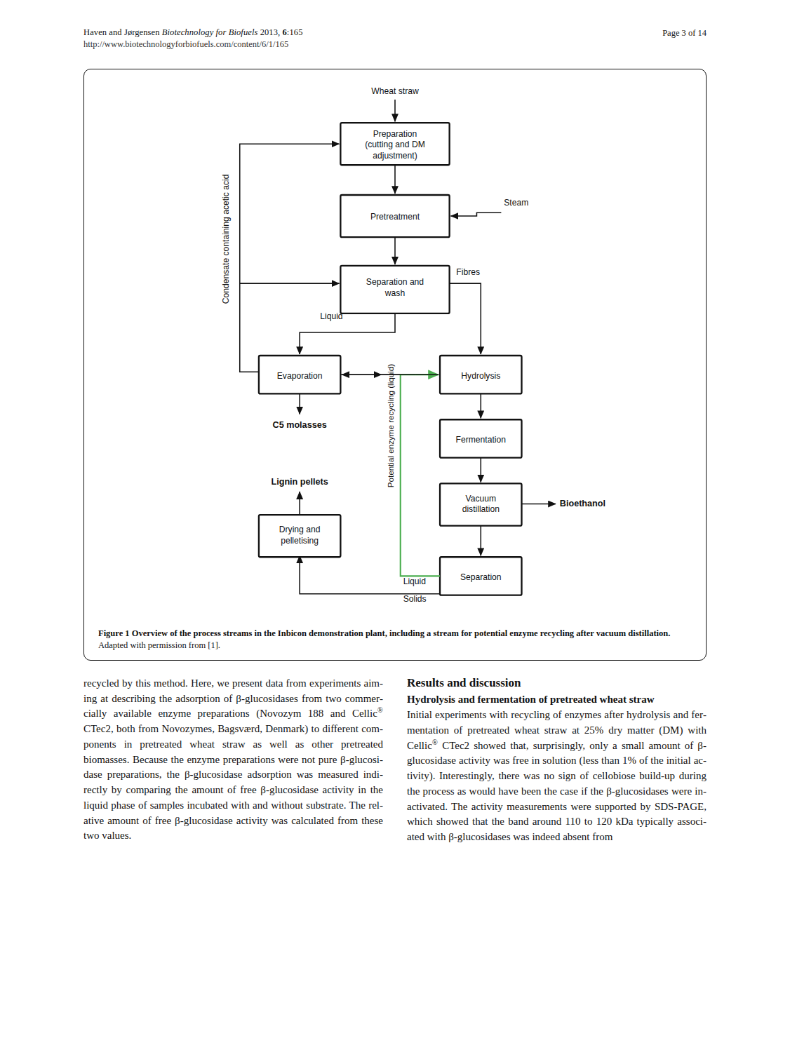Haven and Jørgensen Biotechnology for Biofuels 2013, 6:165
http://www.biotechnologyforbiofuels.com/content/6/1/165
Page 3 of 14
Wheat straw Preparation (cutting and DM adjustment) Pretreatment Steam Separation and wash Fibres Liquid Condensate containing acetic acid Evaporation C5 molasses Hydrolysis Fermentation Vacuum distillation Bioethanol Separation Liquid Solids Potential enzyme recycling (liquid) Drying and pelletising Lignin pellets
Figure 1 Overview of the process streams in the Inbicon demonstration plant, including a stream for potential enzyme recycling after vacuum distillation. Adapted with permission from [1].
recycled by this method. Here, we present data from experiments aiming at describing the adsorption of β-glucosidases from two commercially available enzyme preparations (Novozym 188 and Cellic® CTec2, both from Novozymes, Bagsværd, Denmark) to different components in pretreated wheat straw as well as other pretreated biomasses. Because the enzyme preparations were not pure β-glucosidase preparations, the β-glucosidase adsorption was measured indirectly by comparing the amount of free β-glucosidase activity in the liquid phase of samples incubated with and without substrate. The relative amount of free β-glucosidase activity was calculated from these two values.
Results and discussion
Hydrolysis and fermentation of pretreated wheat straw
Initial experiments with recycling of enzymes after hydrolysis and fermentation of pretreated wheat straw at 25% dry matter (DM) with Cellic® CTec2 showed that, surprisingly, only a small amount of β-glucosidase activity was free in solution (less than 1% of the initial activity). Interestingly, there was no sign of cellobiose build-up during the process as would have been the case if the β-glucosidases were inactivated. The activity measurements were supported by SDS-PAGE, which showed that the band around 110 to 120 kDa typically associated with β-glucosidases was indeed absent from